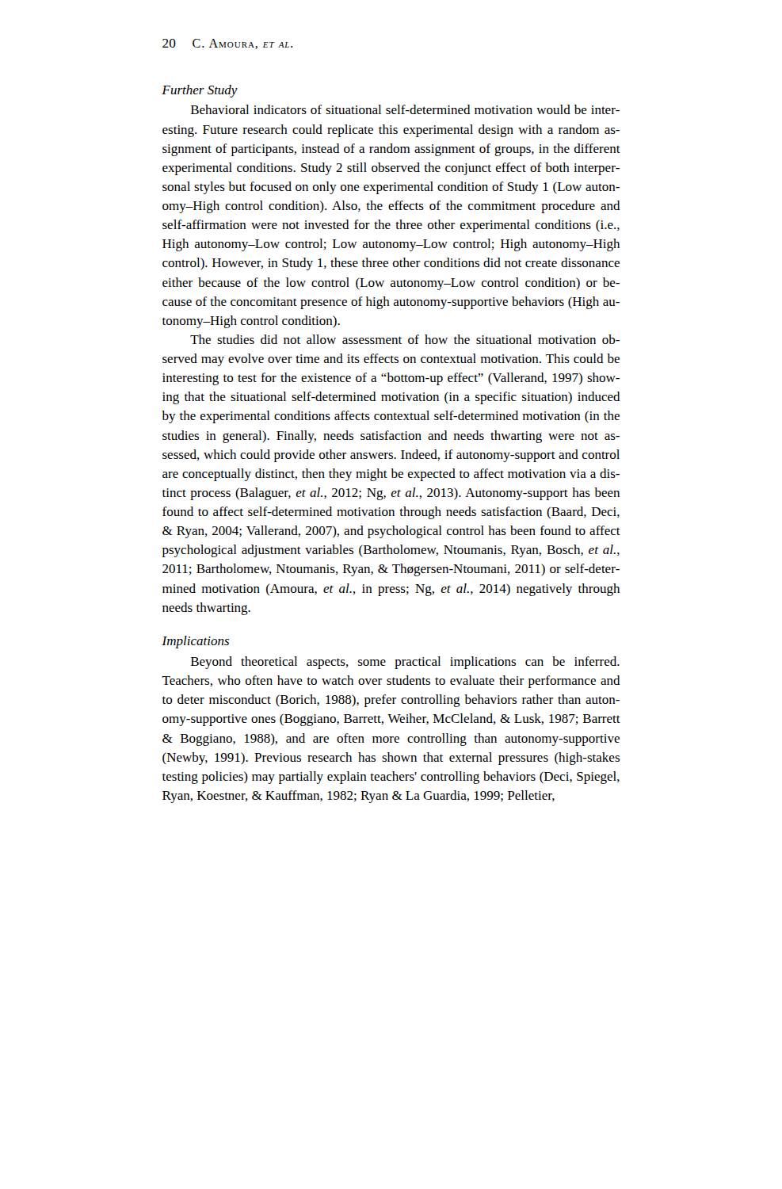20 C. Amoura, et al.
Further Study
Behavioral indicators of situational self-determined motivation would be interesting. Future research could replicate this experimental design with a random assignment of participants, instead of a random assignment of groups, in the different experimental conditions. Study 2 still observed the conjunct effect of both interpersonal styles but focused on only one experimental condition of Study 1 (Low autonomy–High control condition). Also, the effects of the commitment procedure and self-affirmation were not invested for the three other experimental conditions (i.e., High autonomy–Low control; Low autonomy–Low control; High autonomy–High control). However, in Study 1, these three other conditions did not create dissonance either because of the low control (Low autonomy–Low control condition) or because of the concomitant presence of high autonomy-supportive behaviors (High autonomy–High control condition).
The studies did not allow assessment of how the situational motivation observed may evolve over time and its effects on contextual motivation. This could be interesting to test for the existence of a “bottom-up effect” (Vallerand, 1997) showing that the situational self-determined motivation (in a specific situation) induced by the experimental conditions affects contextual self-determined motivation (in the studies in general). Finally, needs satisfaction and needs thwarting were not assessed, which could provide other answers. Indeed, if autonomy-support and control are conceptually distinct, then they might be expected to affect motivation via a distinct process (Balaguer, et al., 2012; Ng, et al., 2013). Autonomy-support has been found to affect self-determined motivation through needs satisfaction (Baard, Deci, & Ryan, 2004; Vallerand, 2007), and psychological control has been found to affect psychological adjustment variables (Bartholomew, Ntoumanis, Ryan, Bosch, et al., 2011; Bartholomew, Ntoumanis, Ryan, & Thøgersen-Ntoumani, 2011) or self-determined motivation (Amoura, et al., in press; Ng, et al., 2014) negatively through needs thwarting.
Implications
Beyond theoretical aspects, some practical implications can be inferred. Teachers, who often have to watch over students to evaluate their performance and to deter misconduct (Borich, 1988), prefer controlling behaviors rather than autonomy-supportive ones (Boggiano, Barrett, Weiher, McCleland, & Lusk, 1987; Barrett & Boggiano, 1988), and are often more controlling than autonomy-supportive (Newby, 1991). Previous research has shown that external pressures (high-stakes testing policies) may partially explain teachers' controlling behaviors (Deci, Spiegel, Ryan, Koestner, & Kauffman, 1982; Ryan & La Guardia, 1999; Pelletier,